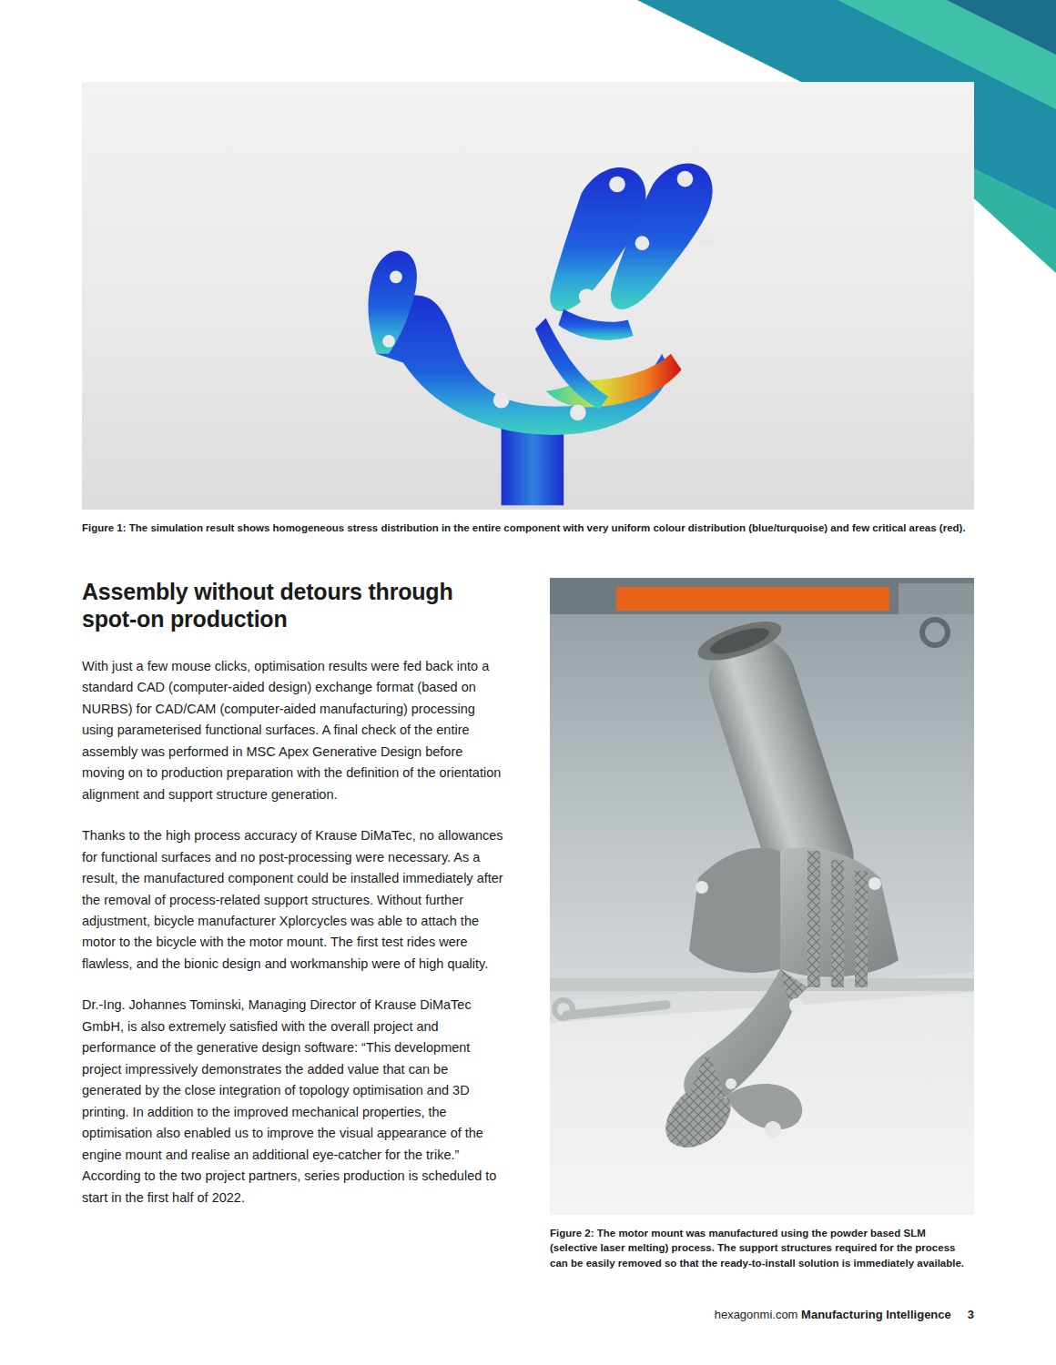Figure 1: The simulation result shows homogeneous stress distribution in the entire component with very uniform colour distribution (blue/turquoise) and few critical areas (red).
Assembly without detours through
spot-on production
With just a few mouse clicks, optimisation results were fed back into a standard CAD (computer-aided design) exchange format (based on NURBS) for CAD/CAM (computer-aided manufacturing) processing using parameterised functional surfaces. A final check of the entire assembly was performed in MSC Apex Generative Design before moving on to production preparation with the definition of the orientation alignment and support structure generation.
Thanks to the high process accuracy of Krause DiMaTec, no allowances for functional surfaces and no post-processing were necessary. As a result, the manufactured component could be installed immediately after the removal of process-related support structures. Without further adjustment, bicycle manufacturer Xplorcycles was able to attach the motor to the bicycle with the motor mount. The first test rides were flawless, and the bionic design and workmanship were of high quality.
Dr.-Ing. Johannes Tominski, Managing Director of Krause DiMaTec GmbH, is also extremely satisfied with the overall project and performance of the generative design software: “This development project impressively demonstrates the added value that can be generated by the close integration of topology optimisation and 3D printing. In addition to the improved mechanical properties, the optimisation also enabled us to improve the visual appearance of the engine mount and realise an additional eye-catcher for the trike.” According to the two project partners, series production is scheduled to start in the first half of 2022.
Figure 2: The motor mount was manufactured using the powder based SLM (selective laser melting) process. The support structures required for the process can be easily removed so that the ready-to-install solution is immediately available.
hexagonmi.com Manufacturing Intelligence 3